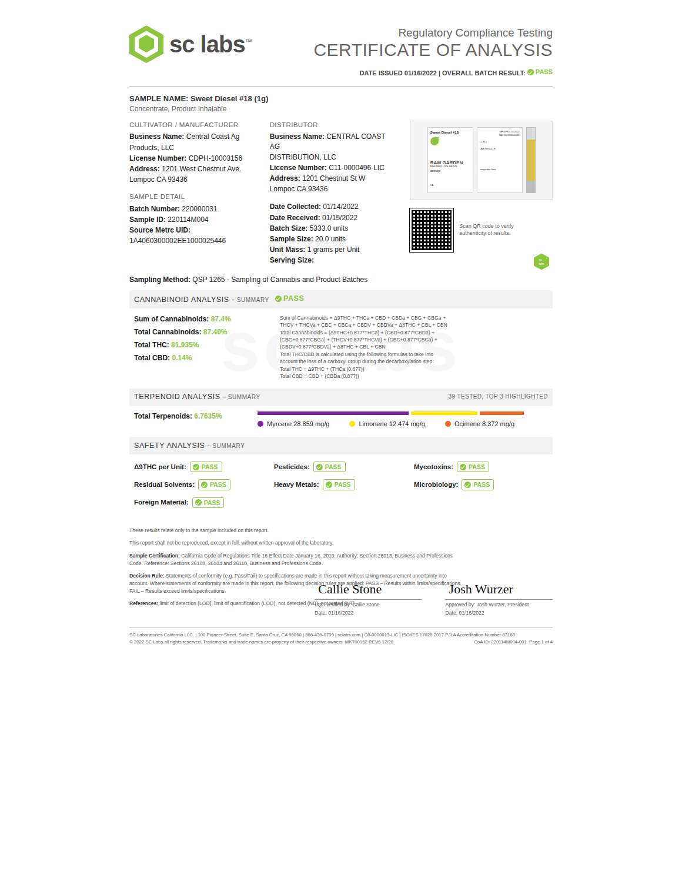sclabs
sc labs™
Regulatory Compliance Testing
CERTIFICATE OF ANALYSIS
DATE ISSUED 01/16/2022 | OVERALL BATCH RESULT: PASS
SAMPLE NAME: Sweet Diesel #18 (1g)
Concentrate, Product Inhalable
Cultivator / Manufacturer
Business Name: Central Coast Ag
Products, LLC
License Number: CDPH-10003156
Address: 1201 West Chestnut Ave.
Lompoc CA 93436
Sample Detail
Batch Number: 220000031
Sample ID: 220114M004
Source Metrc UID:
1A4060300002EE1000025446
Distributor
Business Name: CENTRAL COAST AG
DISTRIBUTION, LLC
License Number: C11-0000496-LIC
Address: 1201 Chestnut St W
Lompoc CA 93436
Date Collected: 01/14/2022
Date Received: 01/15/2022
Batch Size: 5333.0 units
Sample Size: 20.0 units
Unit Mass: 1 grams per Unit
Serving Size:
Sweet Diesel #18
RAW GARDENREFINED LIVE RESIN
cartridge
CA
MFG/PKG 01/2022
BATCH 220000031
CCELL
LAB RESULTS:
rawgarden.farm
sc
labs
Scan QR code to verify
authenticity of results.
Sampling Method: QSP 1265 - Sampling of Cannabis and Product Batches
Cannabinoid Analysis - SUMMARY PASS
Sum of Cannabinoids: 87.4%
Total Cannabinoids: 87.40%
Total THC: 81.935%
Total CBD: 0.14%
Sum of Cannabinoids = Δ9THC + THCa + CBD + CBDa + CBG + CBGa +
THCV + THCVa + CBC + CBCa + CBDV + CBDVa + Δ8THC + CBL + CBN
Total Cannabinoids = (Δ9THC+0.877*THCa) + (CBD+0.877*CBDa) +
(CBG+0.877*CBGa) + (THCV+0.877*THCVa) + (CBC+0.877*CBCa) +
(CBDV+0.877*CBDVa) + Δ8THC + CBL + CBN
Total THC/CBD is calculated using the following formulas to take into
account the loss of a carboxyl group during the decarboxylation step:
Total THC = Δ9THC + (THCa (0.877))
Total CBD = CBD + (CBDa (0.877))
Terpenoid Analysis - SUMMARY
39 TESTED, TOP 3 HIGHLIGHTED
Total Terpenoids: 6.7635%
Myrcene 28.859 mg/g
Limonene 12.474 mg/g
Ocimene 8.372 mg/g
Safety Analysis - SUMMARY
Δ9THC per Unit: PASS
Pesticides: PASS
Mycotoxins: PASS
Residual Solvents: PASS
Heavy Metals: PASS
Microbiology: PASS
Foreign Material: PASS
These results relate only to the sample included on this report.
This report shall not be reproduced, except in full, without written approval of the laboratory.
Sample Certification: California Code of Regulations Title 16 Effect Date January 16, 2019. Authority: Section 26013, Business and Professions Code. Reference: Sections 26100, 26104 and 26110, Business and Professions Code.
Decision Rule: Statements of conformity (e.g. Pass/Fail) to specifications are made in this report without taking measurement uncertainty into account. Where statements of conformity are made in this report, the following decision rules are applied: PASS – Results within limits/specifications, FAIL – Results exceed limits/specifications.
References: limit of detection (LOD), limit of quantification (LOQ), not detected (ND), not tested (NT)
Callie Stone
LQC verified by: Callie Stone
Date: 01/16/2022
Josh Wurzer
Approved by: Josh Wurzer, President
Date: 01/16/2022
SC Laboratories California LLC. | 100 Pioneer Street, Suite E, Santa Cruz, CA 95060 | 866-435-0709 | sclabs.com | C8-0000013-LIC | ISO/IES 17025:2017 PJLA Accreditation Number 87168
© 2022 SC Labs all rights reserved. Trademarks and trade names are property of their respective owners. MKT00162 REV6 12/20 CoA ID: 220114M004-001 Page 1 of 4